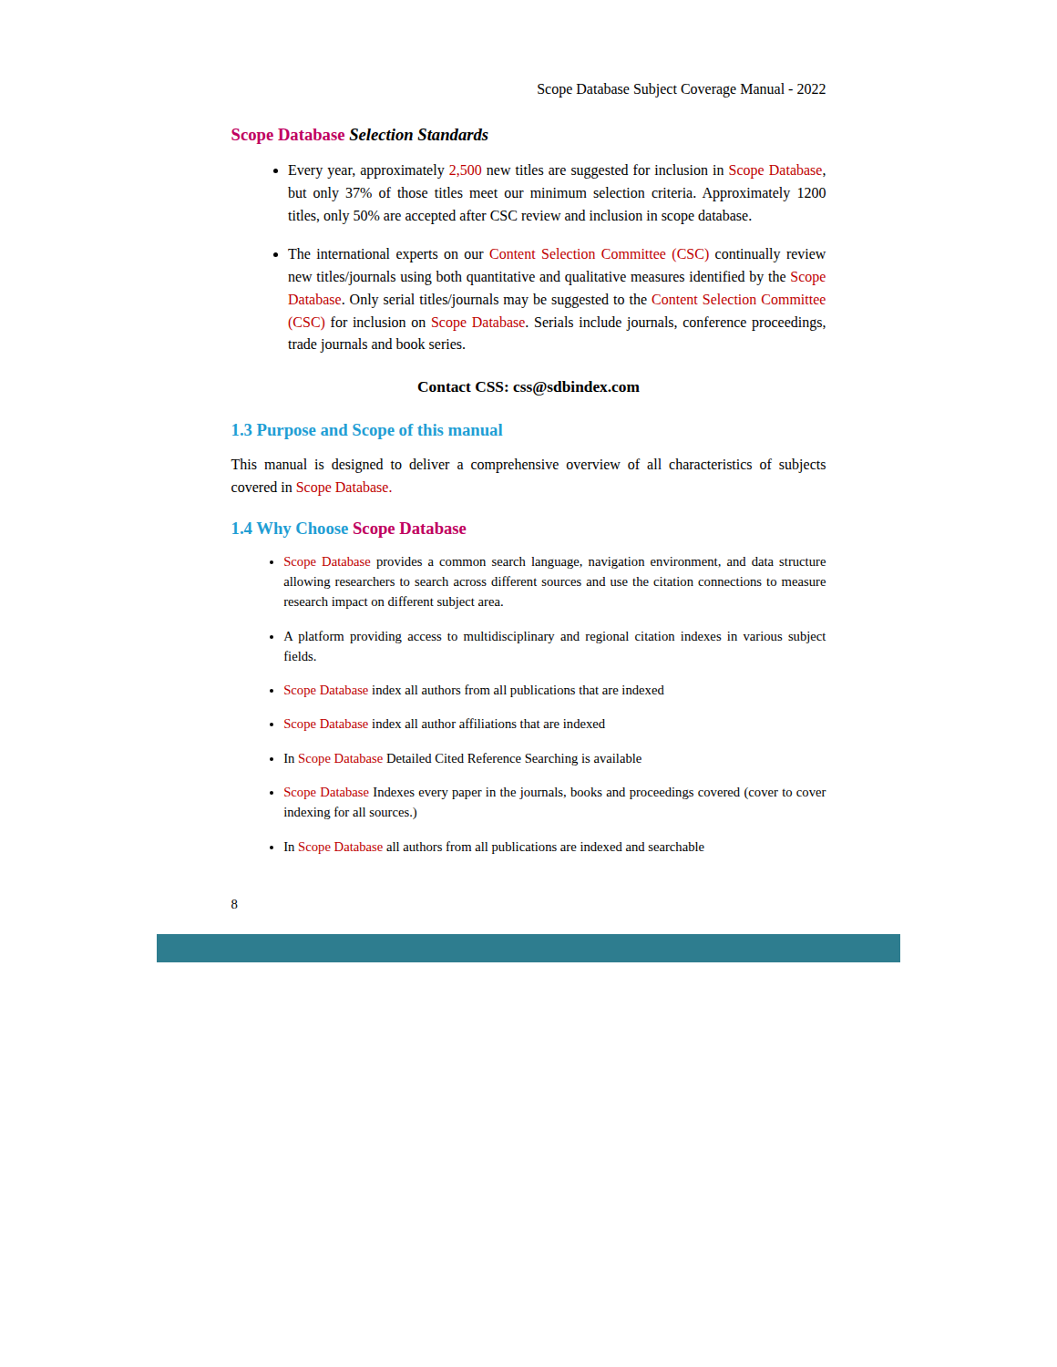Scope Database Subject Coverage Manual - 2022
Scope Database Selection Standards
Every year, approximately 2,500 new titles are suggested for inclusion in Scope Database, but only 37% of those titles meet our minimum selection criteria. Approximately 1200 titles, only 50% are accepted after CSC review and inclusion in scope database.
The international experts on our Content Selection Committee (CSC) continually review new titles/journals using both quantitative and qualitative measures identified by the Scope Database. Only serial titles/journals may be suggested to the Content Selection Committee (CSC) for inclusion on Scope Database. Serials include journals, conference proceedings, trade journals and book series.
Contact CSS: css@sdbindex.com
1.3 Purpose and Scope of this manual
This manual is designed to deliver a comprehensive overview of all characteristics of subjects covered in Scope Database.
1.4 Why Choose Scope Database
Scope Database provides a common search language, navigation environment, and data structure allowing researchers to search across different sources and use the citation connections to measure research impact on different subject area.
A platform providing access to multidisciplinary and regional citation indexes in various subject fields.
Scope Database index all authors from all publications that are indexed
Scope Database index all author affiliations that are indexed
In Scope Database Detailed Cited Reference Searching is available
Scope Database Indexes every paper in the journals, books and proceedings covered (cover to cover indexing for all sources.)
In Scope Database all authors from all publications are indexed and searchable
8